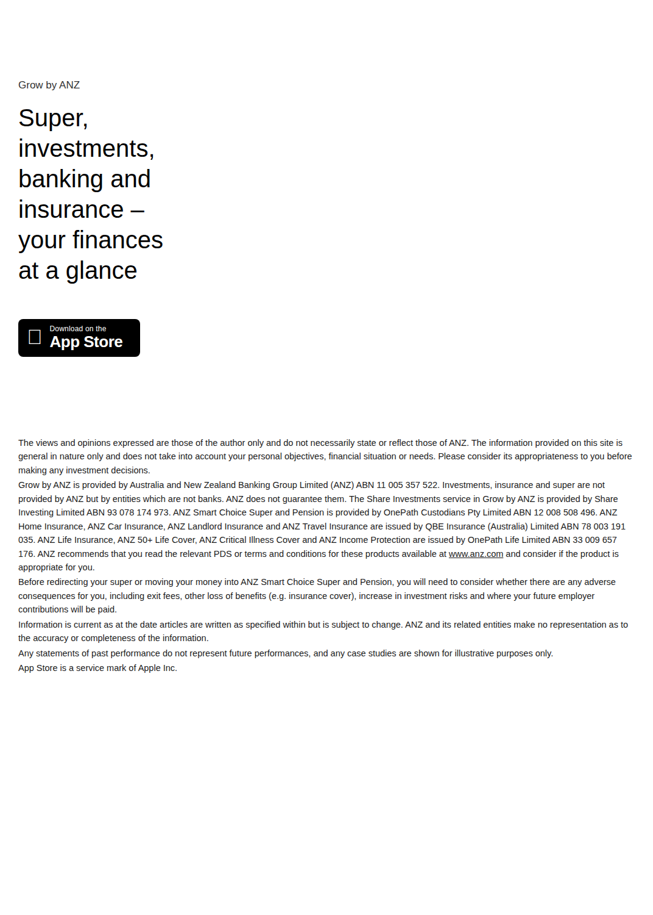Grow by ANZ
Super, investments, banking and insurance – your finances at a glance
 Download on the App Store
The views and opinions expressed are those of the author only and do not necessarily state or reflect those of ANZ. The information provided on this site is general in nature only and does not take into account your personal objectives, financial situation or needs. Please consider its appropriateness to you before making any investment decisions.
Grow by ANZ is provided by Australia and New Zealand Banking Group Limited (ANZ) ABN 11 005 357 522. Investments, insurance and super are not provided by ANZ but by entities which are not banks. ANZ does not guarantee them. The Share Investments service in Grow by ANZ is provided by Share Investing Limited ABN 93 078 174 973. ANZ Smart Choice Super and Pension is provided by OnePath Custodians Pty Limited ABN 12 008 508 496. ANZ Home Insurance, ANZ Car Insurance, ANZ Landlord Insurance and ANZ Travel Insurance are issued by QBE Insurance (Australia) Limited ABN 78 003 191 035. ANZ Life Insurance, ANZ 50+ Life Cover, ANZ Critical Illness Cover and ANZ Income Protection are issued by OnePath Life Limited ABN 33 009 657 176. ANZ recommends that you read the relevant PDS or terms and conditions for these products available at www.anz.com and consider if the product is appropriate for you.
Before redirecting your super or moving your money into ANZ Smart Choice Super and Pension, you will need to consider whether there are any adverse consequences for you, including exit fees, other loss of benefits (e.g. insurance cover), increase in investment risks and where your future employer contributions will be paid.
Information is current as at the date articles are written as specified within but is subject to change. ANZ and its related entities make no representation as to the accuracy or completeness of the information.
Any statements of past performance do not represent future performances, and any case studies are shown for illustrative purposes only.
App Store is a service mark of Apple Inc.